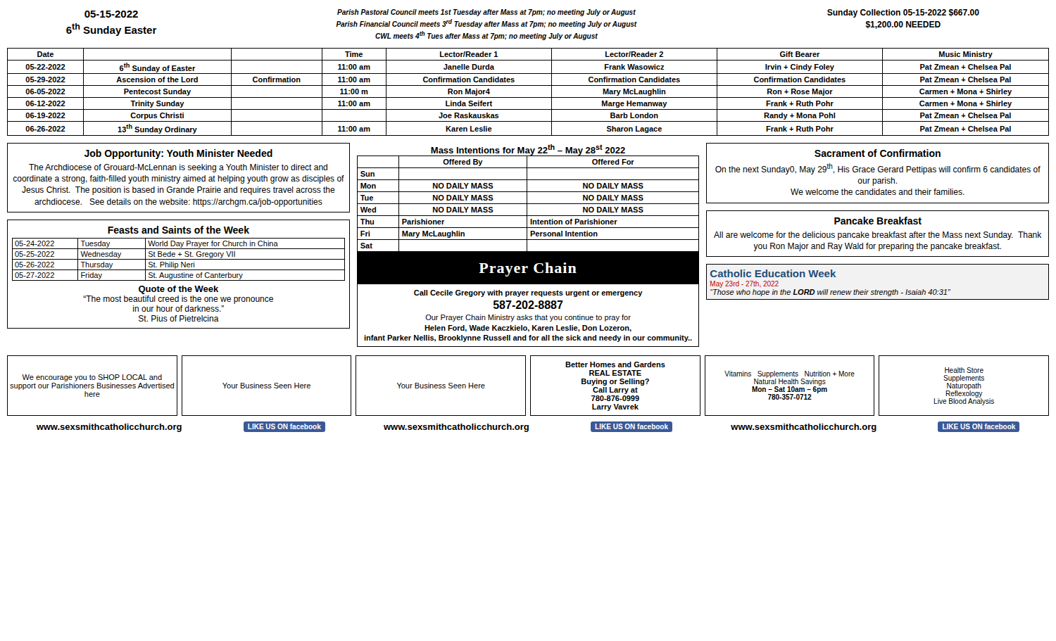05-15-2022
6th Sunday Easter
Parish Pastoral Council meets 1st Tuesday after Mass at 7pm; no meeting July or August
Parish Financial Council meets 3rd Tuesday after Mass at 7pm; no meeting July or August
CWL meets 4th Tues after Mass at 7pm; no meeting July or August
Sunday Collection 05-15-2022 $667.00
$1,200.00 NEEDED
| Date | | | Time | Lector/Reader 1 | Lector/Reader 2 | Gift Bearer | Music Ministry |
| --- | --- | --- | --- | --- | --- | --- | --- |
| 05-22-2022 | 6 th Sunday of Easter | | 11:00 am | Janelle Durda | Frank Wasowicz | Irvin + Cindy Foley | Pat Zmean + Chelsea Pal |
| 05-29-2022 | Ascension of the Lord | Confirmation | 11:00 am | Confirmation Candidates | Confirmation Candidates | Confirmation Candidates | Pat Zmean + Chelsea Pal |
| 06-05-2022 | Pentecost Sunday | | 11:00 m | Ron Major4 | Mary McLaughlin | Ron + Rose Major | Carmen + Mona + Shirley |
| 06-12-2022 | Trinity Sunday | | 11:00 am | Linda Seifert | Marge Hemanway | Frank + Ruth Pohr | Carmen + Mona + Shirley |
| 06-19-2022 | Corpus Christi | | | Joe Raskauskas | Barb London | Randy + Mona Pohl | Pat Zmean + Chelsea Pal |
| 06-26-2022 | 13 th Sunday Ordinary | | 11:00 am | Karen Leslie | Sharon Lagace | Frank + Ruth Pohr | Pat Zmean + Chelsea Pal |
Job Opportunity: Youth Minister Needed
The Archdiocese of Grouard-McLennan is seeking a Youth Minister to direct and coordinate a strong, faith-filled youth ministry aimed at helping youth grow as disciples of Jesus Christ. The position is based in Grande Prairie and requires travel across the archdiocese. See details on the website: https://archgm.ca/job-opportunities
Feasts and Saints of the Week
| 05-24-2022 | Tuesday | World Day Prayer for Church in China |
| 05-25-2022 | Wednesday | St Bede + St. Gregory VII |
| 05-26-2022 | Thursday | St. Philip Neri |
| 05-27-2022 | Friday | St. Augustine of Canterbury |
Quote of the Week
“The most beautiful creed is the one we pronounce
in our hour of darkness.”
St. Pius of Pietrelcina
Mass Intentions for May 22th – May 28st 2022
| | Offered By | Offered For |
| --- | --- | --- |
| Sun | | |
| Mon | NO DAILY MASS | NO DAILY MASS |
| Tue | NO DAILY MASS | NO DAILY MASS |
| Wed | NO DAILY MASS | NO DAILY MASS |
| Thu | Parishioner | Intention of Parishioner |
| Fri | Mary McLaughlin | Personal Intention |
| Sat | | |
Prayer Chain
Call Cecile Gregory with prayer requests urgent or emergency
587-202-8887
Our Prayer Chain Ministry asks that you continue to pray for
Helen Ford, Wade Kaczkielo, Karen Leslie, Don Lozeron,
infant Parker Nellis, Brooklynne Russell and for all the sick and needy in our community..
Sacrament of Confirmation
On the next Sunday0, May 29th, His Grace Gerard Pettipas will confirm 6 candidates of our parish.
We welcome the candidates and their families.
Pancake Breakfast
All are welcome for the delicious pancake breakfast after the Mass next Sunday. Thank you Ron Major and Ray Wald for preparing the pancake breakfast.
Catholic Education Week
May 23rd - 27th, 2022
“Those who hope in the LORD will renew their strength - Isaiah 40:31”
We encourage you to SHOP LOCAL and support our Parishioners Businesses Advertised here
Your Business Seen Here
Your Business Seen Here
Better Homes and Gardens
REAL ESTATE
Buying or Selling?
Call Larry at
780-876-0999
Larry Vavrek
Vitamins Supplements Nutrition + More
Natural Health Savings
Mon – Sat 10am – 6pm
780-357-0712
Health Store
Supplements
Naturopath
Reflexology
Live Blood Analysis
www.sexsmithcatholicchurch.org LIKE US ON facebook www.sexsmithcatholicchurch.org LIKE US ON facebook www.sexsmithcatholicchurch.org LIKE US ON facebook